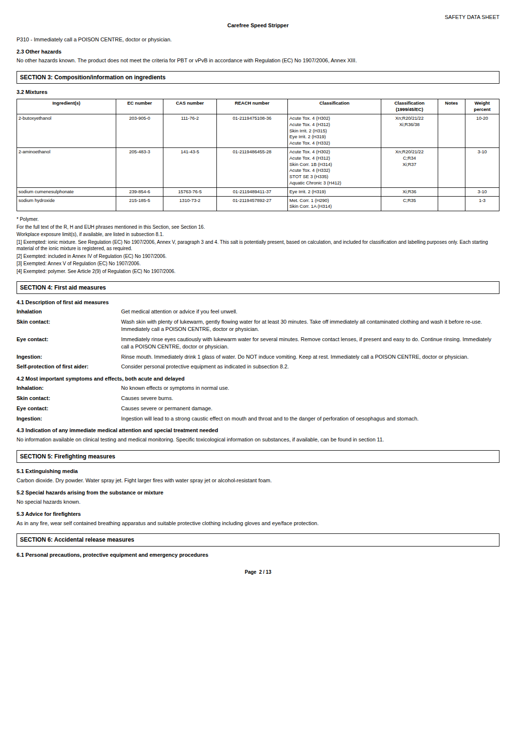SAFETY DATA SHEET
Carefree Speed Stripper
P310 - Immediately call a POISON CENTRE, doctor or physician.
2.3 Other hazards
No other hazards known. The product does not meet the criteria for PBT or vPvB in accordance with Regulation (EC) No 1907/2006, Annex XIII.
SECTION 3: Composition/information on ingredients
3.2 Mixtures
| Ingredient(s) | EC number | CAS number | REACH number | Classification | Classification (1999/45/EC) | Notes | Weight percent |
| --- | --- | --- | --- | --- | --- | --- | --- |
| 2-butoxyethanol | 203-905-0 | 111-76-2 | 01-2119475108-36 | Acute Tox. 4 (H302) Acute Tox. 4 (H312) Skin Irrit. 2 (H315) Eye Irrit. 2 (H319) Acute Tox. 4 (H332) | Xn;R20/21/22 Xi;R36/38 | | 10-20 |
| 2-aminoethanol | 205-483-3 | 141-43-5 | 01-2119486455-28 | Acute Tox. 4 (H302) Acute Tox. 4 (H312) Skin Corr. 1B (H314) Acute Tox. 4 (H332) STOT SE 3 (H335) Aquatic Chronic 3 (H412) | Xn;R20/21/22 C;R34 Xi;R37 | | 3-10 |
| sodium cumenesulphonate | 239-854-6 | 15763-76-5 | 01-2119489411-37 | Eye Irrit. 2 (H319) | Xi;R36 | | 3-10 |
| sodium hydroxide | 215-185-5 | 1310-73-2 | 01-2119457892-27 | Met. Corr. 1 (H290) Skin Corr. 1A (H314) | C;R35 | | 1-3 |
* Polymer.
For the full text of the R, H and EUH phrases mentioned in this Section, see Section 16.
Workplace exposure limit(s), if available, are listed in subsection 8.1.
[1] Exempted: ionic mixture. See Regulation (EC) No 1907/2006, Annex V, paragraph 3 and 4. This salt is potentially present, based on calculation, and included for classification and labelling purposes only. Each starting material of the ionic mixture is registered, as required.
[2] Exempted: included in Annex IV of Regulation (EC) No 1907/2006.
[3] Exempted: Annex V of Regulation (EC) No 1907/2006.
[4] Exempted: polymer. See Article 2(9) of Regulation (EC) No 1907/2006.
SECTION 4: First aid measures
4.1 Description of first aid measures
Inhalation
Get medical attention or advice if you feel unwell.
Skin contact:
Wash skin with plenty of lukewarm, gently flowing water for at least 30 minutes. Take off immediately all contaminated clothing and wash it before re-use. Immediately call a POISON CENTRE, doctor or physician.
Eye contact:
Immediately rinse eyes cautiously with lukewarm water for several minutes. Remove contact lenses, if present and easy to do. Continue rinsing. Immediately call a POISON CENTRE, doctor or physician.
Ingestion:
Rinse mouth. Immediately drink 1 glass of water. Do NOT induce vomiting. Keep at rest. Immediately call a POISON CENTRE, doctor or physician.
Self-protection of first aider:
Consider personal protective equipment as indicated in subsection 8.2.
4.2 Most important symptoms and effects, both acute and delayed
Inhalation:
No known effects or symptoms in normal use.
Skin contact:
Causes severe burns.
Eye contact:
Causes severe or permanent damage.
Ingestion:
Ingestion will lead to a strong caustic effect on mouth and throat and to the danger of perforation of oesophagus and stomach.
4.3 Indication of any immediate medical attention and special treatment needed
No information available on clinical testing and medical monitoring. Specific toxicological information on substances, if available, can be found in section 11.
SECTION 5: Firefighting measures
5.1 Extinguishing media
Carbon dioxide. Dry powder. Water spray jet. Fight larger fires with water spray jet or alcohol-resistant foam.
5.2 Special hazards arising from the substance or mixture
No special hazards known.
5.3 Advice for firefighters
As in any fire, wear self contained breathing apparatus and suitable protective clothing including gloves and eye/face protection.
SECTION 6: Accidental release measures
6.1 Personal precautions, protective equipment and emergency procedures
Page 2 / 13